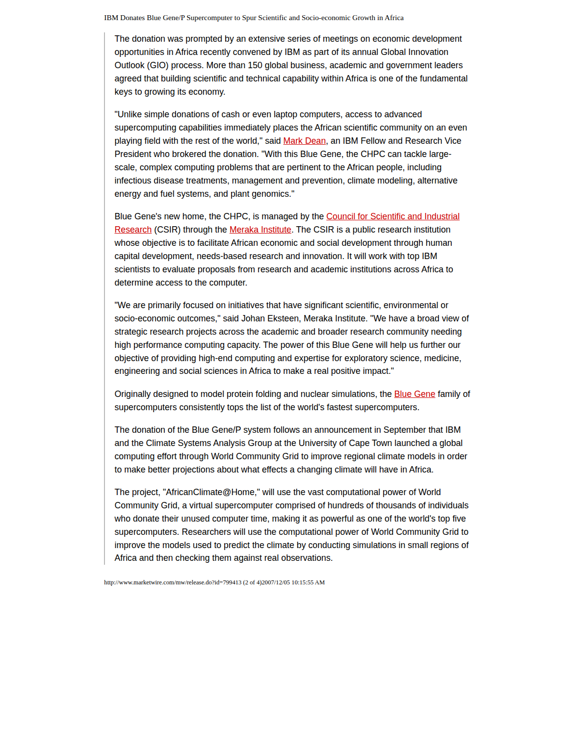IBM Donates Blue Gene/P Supercomputer to Spur Scientific and Socio-economic Growth in Africa
The donation was prompted by an extensive series of meetings on economic development opportunities in Africa recently convened by IBM as part of its annual Global Innovation Outlook (GIO) process. More than 150 global business, academic and government leaders agreed that building scientific and technical capability within Africa is one of the fundamental keys to growing its economy.
"Unlike simple donations of cash or even laptop computers, access to advanced supercomputing capabilities immediately places the African scientific community on an even playing field with the rest of the world," said Mark Dean, an IBM Fellow and Research Vice President who brokered the donation. "With this Blue Gene, the CHPC can tackle large-scale, complex computing problems that are pertinent to the African people, including infectious disease treatments, management and prevention, climate modeling, alternative energy and fuel systems, and plant genomics."
Blue Gene's new home, the CHPC, is managed by the Council for Scientific and Industrial Research (CSIR) through the Meraka Institute. The CSIR is a public research institution whose objective is to facilitate African economic and social development through human capital development, needs-based research and innovation. It will work with top IBM scientists to evaluate proposals from research and academic institutions across Africa to determine access to the computer.
"We are primarily focused on initiatives that have significant scientific, environmental or socio-economic outcomes," said Johan Eksteen, Meraka Institute. "We have a broad view of strategic research projects across the academic and broader research community needing high performance computing capacity. The power of this Blue Gene will help us further our objective of providing high-end computing and expertise for exploratory science, medicine, engineering and social sciences in Africa to make a real positive impact."
Originally designed to model protein folding and nuclear simulations, the Blue Gene family of supercomputers consistently tops the list of the world's fastest supercomputers.
The donation of the Blue Gene/P system follows an announcement in September that IBM and the Climate Systems Analysis Group at the University of Cape Town launched a global computing effort through World Community Grid to improve regional climate models in order to make better projections about what effects a changing climate will have in Africa.
The project, "AfricanClimate@Home," will use the vast computational power of World Community Grid, a virtual supercomputer comprised of hundreds of thousands of individuals who donate their unused computer time, making it as powerful as one of the world's top five supercomputers. Researchers will use the computational power of World Community Grid to improve the models used to predict the climate by conducting simulations in small regions of Africa and then checking them against real observations.
http://www.marketwire.com/mw/release.do?id=799413 (2 of 4)2007/12/05 10:15:55 AM